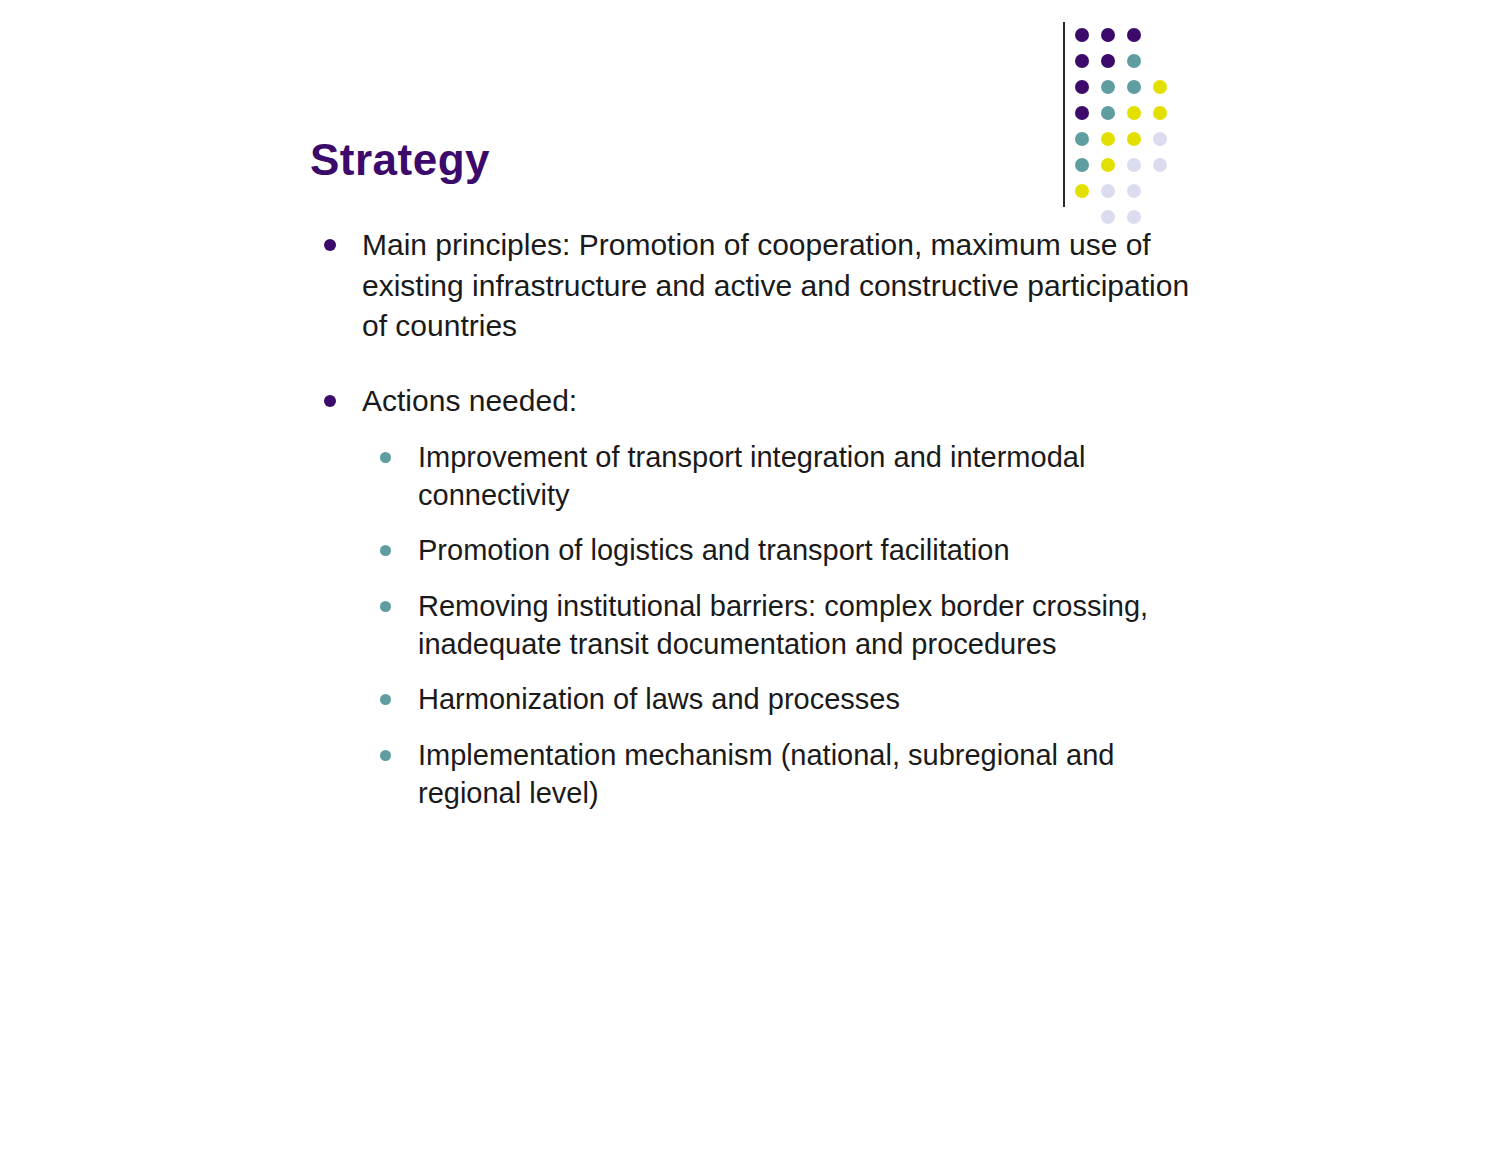Strategy
Main principles: Promotion of cooperation, maximum use of existing infrastructure and active and constructive participation of countries
Actions needed:
Improvement of transport integration and intermodal connectivity
Promotion of logistics and transport facilitation
Removing institutional barriers: complex border crossing, inadequate transit documentation and procedures
Harmonization of laws and processes
Implementation mechanism (national, subregional and regional level)